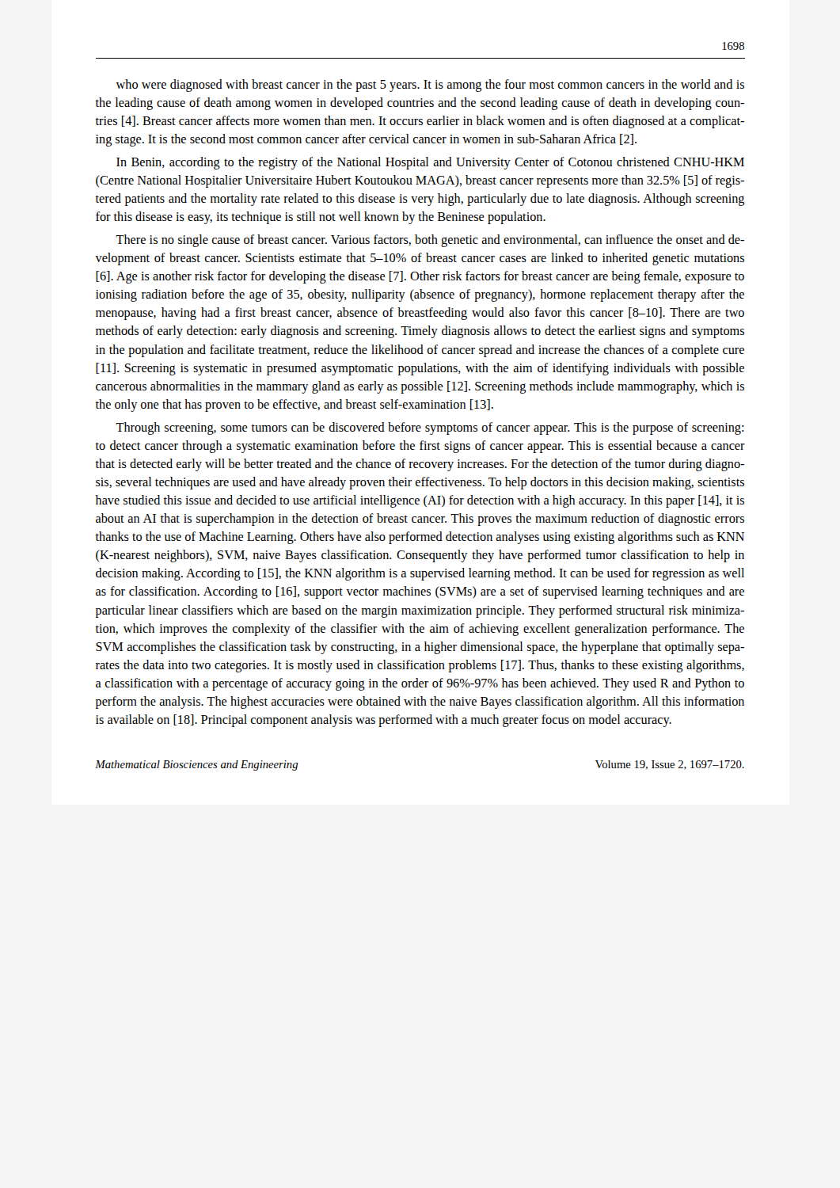1698
who were diagnosed with breast cancer in the past 5 years. It is among the four most common cancers in the world and is the leading cause of death among women in developed countries and the second leading cause of death in developing countries [4]. Breast cancer affects more women than men. It occurs earlier in black women and is often diagnosed at a complicating stage. It is the second most common cancer after cervical cancer in women in sub-Saharan Africa [2].
In Benin, according to the registry of the National Hospital and University Center of Cotonou christened CNHU-HKM (Centre National Hospitalier Universitaire Hubert Koutoukou MAGA), breast cancer represents more than 32.5% [5] of registered patients and the mortality rate related to this disease is very high, particularly due to late diagnosis. Although screening for this disease is easy, its technique is still not well known by the Beninese population.
There is no single cause of breast cancer. Various factors, both genetic and environmental, can influence the onset and development of breast cancer. Scientists estimate that 5–10% of breast cancer cases are linked to inherited genetic mutations [6]. Age is another risk factor for developing the disease [7]. Other risk factors for breast cancer are being female, exposure to ionising radiation before the age of 35, obesity, nulliparity (absence of pregnancy), hormone replacement therapy after the menopause, having had a first breast cancer, absence of breastfeeding would also favor this cancer [8–10]. There are two methods of early detection: early diagnosis and screening. Timely diagnosis allows to detect the earliest signs and symptoms in the population and facilitate treatment, reduce the likelihood of cancer spread and increase the chances of a complete cure [11]. Screening is systematic in presumed asymptomatic populations, with the aim of identifying individuals with possible cancerous abnormalities in the mammary gland as early as possible [12]. Screening methods include mammography, which is the only one that has proven to be effective, and breast self-examination [13].
Through screening, some tumors can be discovered before symptoms of cancer appear. This is the purpose of screening: to detect cancer through a systematic examination before the first signs of cancer appear. This is essential because a cancer that is detected early will be better treated and the chance of recovery increases. For the detection of the tumor during diagnosis, several techniques are used and have already proven their effectiveness. To help doctors in this decision making, scientists have studied this issue and decided to use artificial intelligence (AI) for detection with a high accuracy. In this paper [14], it is about an AI that is superchampion in the detection of breast cancer. This proves the maximum reduction of diagnostic errors thanks to the use of Machine Learning. Others have also performed detection analyses using existing algorithms such as KNN (K-nearest neighbors), SVM, naive Bayes classification. Consequently they have performed tumor classification to help in decision making. According to [15], the KNN algorithm is a supervised learning method. It can be used for regression as well as for classification. According to [16], support vector machines (SVMs) are a set of supervised learning techniques and are particular linear classifiers which are based on the margin maximization principle. They performed structural risk minimization, which improves the complexity of the classifier with the aim of achieving excellent generalization performance. The SVM accomplishes the classification task by constructing, in a higher dimensional space, the hyperplane that optimally separates the data into two categories. It is mostly used in classification problems [17]. Thus, thanks to these existing algorithms, a classification with a percentage of accuracy going in the order of 96%-97% has been achieved. They used R and Python to perform the analysis. The highest accuracies were obtained with the naive Bayes classification algorithm. All this information is available on [18]. Principal component analysis was performed with a much greater focus on model accuracy.
Mathematical Biosciences and Engineering Volume 19, Issue 2, 1697–1720.